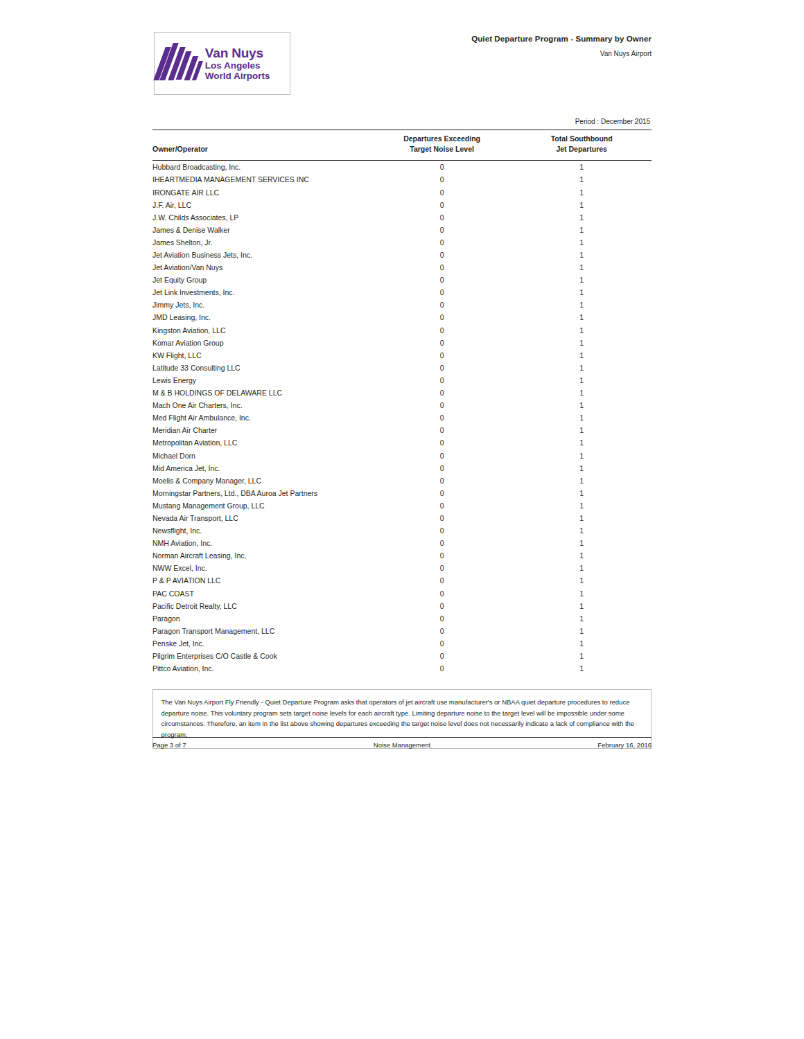Van Nuys
Los Angeles
World Airports
Quiet Departure Program - Summary by Owner
Van Nuys Airport
Period : December 2015
| Owner/Operator | Departures Exceeding Target Noise Level | Total Southbound Jet Departures |
| --- | --- | --- |
| Hubbard Broadcasting, Inc. | 0 | 1 |
| IHEARTMEDIA MANAGEMENT SERVICES INC | 0 | 1 |
| IRONGATE AIR LLC | 0 | 1 |
| J.F. Air, LLC | 0 | 1 |
| J.W. Childs Associates, LP | 0 | 1 |
| James & Denise Walker | 0 | 1 |
| James Shelton, Jr. | 0 | 1 |
| Jet Aviation Business Jets, Inc. | 0 | 1 |
| Jet Aviation/Van Nuys | 0 | 1 |
| Jet Equity Group | 0 | 1 |
| Jet Link Investments, Inc. | 0 | 1 |
| Jimmy Jets, Inc. | 0 | 1 |
| JMD Leasing, Inc. | 0 | 1 |
| Kingston Aviation, LLC | 0 | 1 |
| Komar Aviation Group | 0 | 1 |
| KW Flight, LLC | 0 | 1 |
| Latitude 33 Consulting LLC | 0 | 1 |
| Lewis Energy | 0 | 1 |
| M & B HOLDINGS OF DELAWARE LLC | 0 | 1 |
| Mach One Air Charters, Inc. | 0 | 1 |
| Med Flight Air Ambulance, Inc. | 0 | 1 |
| Meridian Air Charter | 0 | 1 |
| Metropolitan Aviation, LLC | 0 | 1 |
| Michael Dorn | 0 | 1 |
| Mid America Jet, Inc. | 0 | 1 |
| Moelis & Company Manager, LLC | 0 | 1 |
| Morningstar Partners, Ltd., DBA Auroa Jet Partners | 0 | 1 |
| Mustang Management Group, LLC | 0 | 1 |
| Nevada Air Transport, LLC | 0 | 1 |
| Newsflight, Inc. | 0 | 1 |
| NMH Aviation, Inc. | 0 | 1 |
| Norman Aircraft Leasing, Inc. | 0 | 1 |
| NWW Excel, Inc. | 0 | 1 |
| P & P AVIATION LLC | 0 | 1 |
| PAC COAST | 0 | 1 |
| Pacific Detroit Realty, LLC | 0 | 1 |
| Paragon | 0 | 1 |
| Paragon Transport Management, LLC | 0 | 1 |
| Penske Jet, Inc. | 0 | 1 |
| Pilgrim Enterprises C/O Castle & Cook | 0 | 1 |
| Pittco Aviation, Inc. | 0 | 1 |
The Van Nuys Airport Fly Friendly - Quiet Departure Program asks that operators of jet aircraft use manufacturer's or NBAA quiet departure procedures to reduce departure noise. This voluntary program sets target noise levels for each aircraft type. Limiting departure noise to the target level will be impossible under some circumstances. Therefore, an item in the list above showing departures exceeding the target noise level does not necessarily indicate a lack of compliance with the program.
Page 3 of 7
Noise Management
February 16, 2016